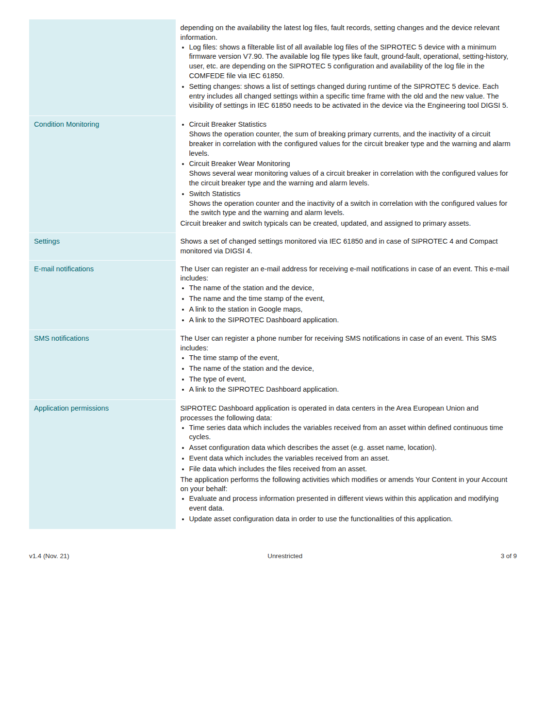| | depending on the availability the latest log files, fault records, setting changes and the device relevant information. Log files: shows a filterable list of all available log files of the SIPROTEC 5 device with a minimum firmware version V7.90. The available log file types like fault, ground-fault, operational, setting-history, user, etc. are depending on the SIPROTEC 5 configuration and availability of the log file in the COMFEDE file via IEC 61850. Setting changes: shows a list of settings changed during runtime of the SIPROTEC 5 device. Each entry includes all changed settings within a specific time frame with the old and the new value. The visibility of settings in IEC 61850 needs to be activated in the device via the Engineering tool DIGSI 5. |
| Condition Monitoring | Circuit Breaker Statistics Shows the operation counter, the sum of breaking primary currents, and the inactivity of a circuit breaker in correlation with the configured values for the circuit breaker type and the warning and alarm levels. Circuit Breaker Wear Monitoring Shows several wear monitoring values of a circuit breaker in correlation with the configured values for the circuit breaker type and the warning and alarm levels. Switch Statistics Shows the operation counter and the inactivity of a switch in correlation with the configured values for the switch type and the warning and alarm levels. Circuit breaker and switch typicals can be created, updated, and assigned to primary assets. |
| Settings | Shows a set of changed settings monitored via IEC 61850 and in case of SIPROTEC 4 and Compact monitored via DIGSI 4. |
| E-mail notifications | The User can register an e-mail address for receiving e-mail notifications in case of an event. This e-mail includes: The name of the station and the device, The name and the time stamp of the event, A link to the station in Google maps, A link to the SIPROTEC Dashboard application. |
| SMS notifications | The User can register a phone number for receiving SMS notifications in case of an event. This SMS includes: The time stamp of the event, The name of the station and the device, The type of event, A link to the SIPROTEC Dashboard application. |
| Application permissions | SIPROTEC Dashboard application is operated in data centers in the Area European Union and processes the following data: Time series data which includes the variables received from an asset within defined continuous time cycles. Asset configuration data which describes the asset (e.g. asset name, location). Event data which includes the variables received from an asset. File data which includes the files received from an asset. The application performs the following activities which modifies or amends Your Content in your Account on your behalf: Evaluate and process information presented in different views within this application and modifying event data. Update asset configuration data in order to use the functionalities of this application. |
v1.4 (Nov. 21) Unrestricted 3 of 9